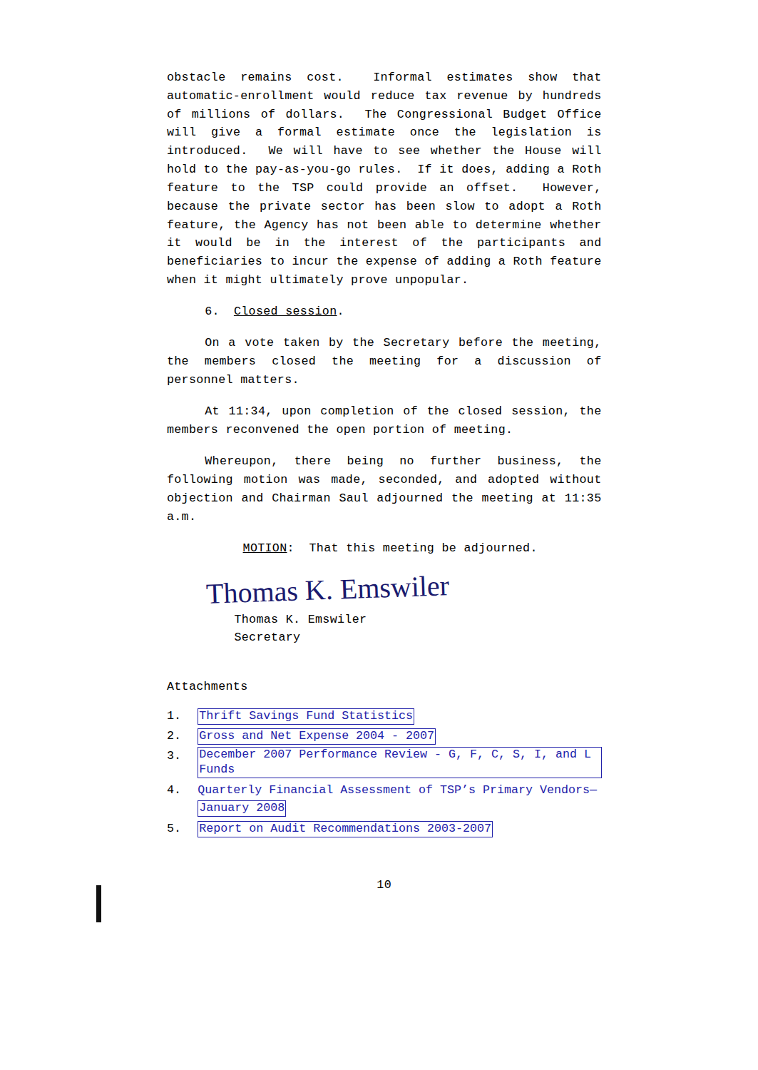obstacle remains cost. Informal estimates show that automatic-enrollment would reduce tax revenue by hundreds of millions of dollars. The Congressional Budget Office will give a formal estimate once the legislation is introduced. We will have to see whether the House will hold to the pay-as-you-go rules. If it does, adding a Roth feature to the TSP could provide an offset. However, because the private sector has been slow to adopt a Roth feature, the Agency has not been able to determine whether it would be in the interest of the participants and beneficiaries to incur the expense of adding a Roth feature when it might ultimately prove unpopular.
6. Closed session.
On a vote taken by the Secretary before the meeting, the members closed the meeting for a discussion of personnel matters.
At 11:34, upon completion of the closed session, the members reconvened the open portion of meeting.
Whereupon, there being no further business, the following motion was made, seconded, and adopted without objection and Chairman Saul adjourned the meeting at 11:35 a.m.
MOTION: That this meeting be adjourned.
Thomas K. Emswiler
Thomas K. Emswiler
Secretary
Attachments
Thrift Savings Fund Statistics
Gross and Net Expense 2004 - 2007
December 2007 Performance Review - G, F, C, S, I, and L Funds
Quarterly Financial Assessment of TSP’s Primary Vendors—
January 2008
Report on Audit Recommendations 2003-2007
10